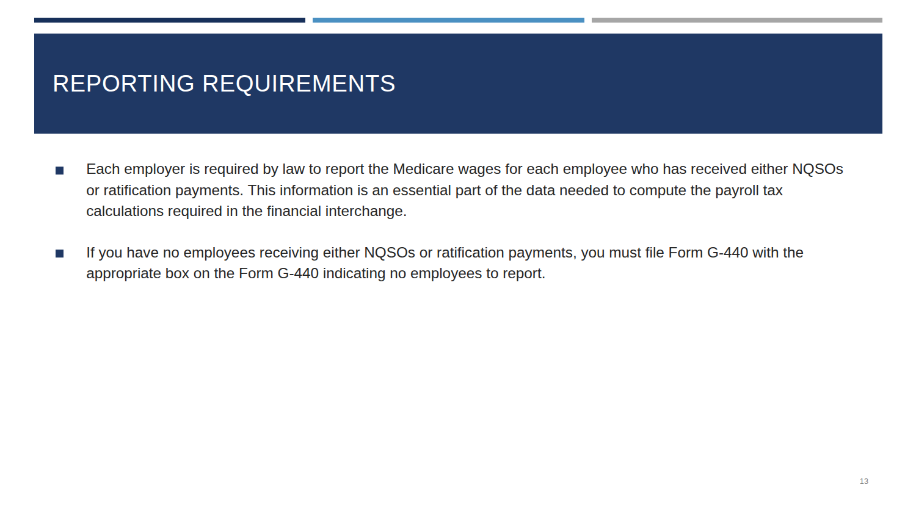Reporting Requirements
Each employer is required by law to report the Medicare wages for each employee who has received either NQSOs or ratification payments. This information is an essential part of the data needed to compute the payroll tax calculations required in the financial interchange.
If you have no employees receiving either NQSOs or ratification payments, you must file Form G-440 with the appropriate box on the Form G-440 indicating no employees to report.
13